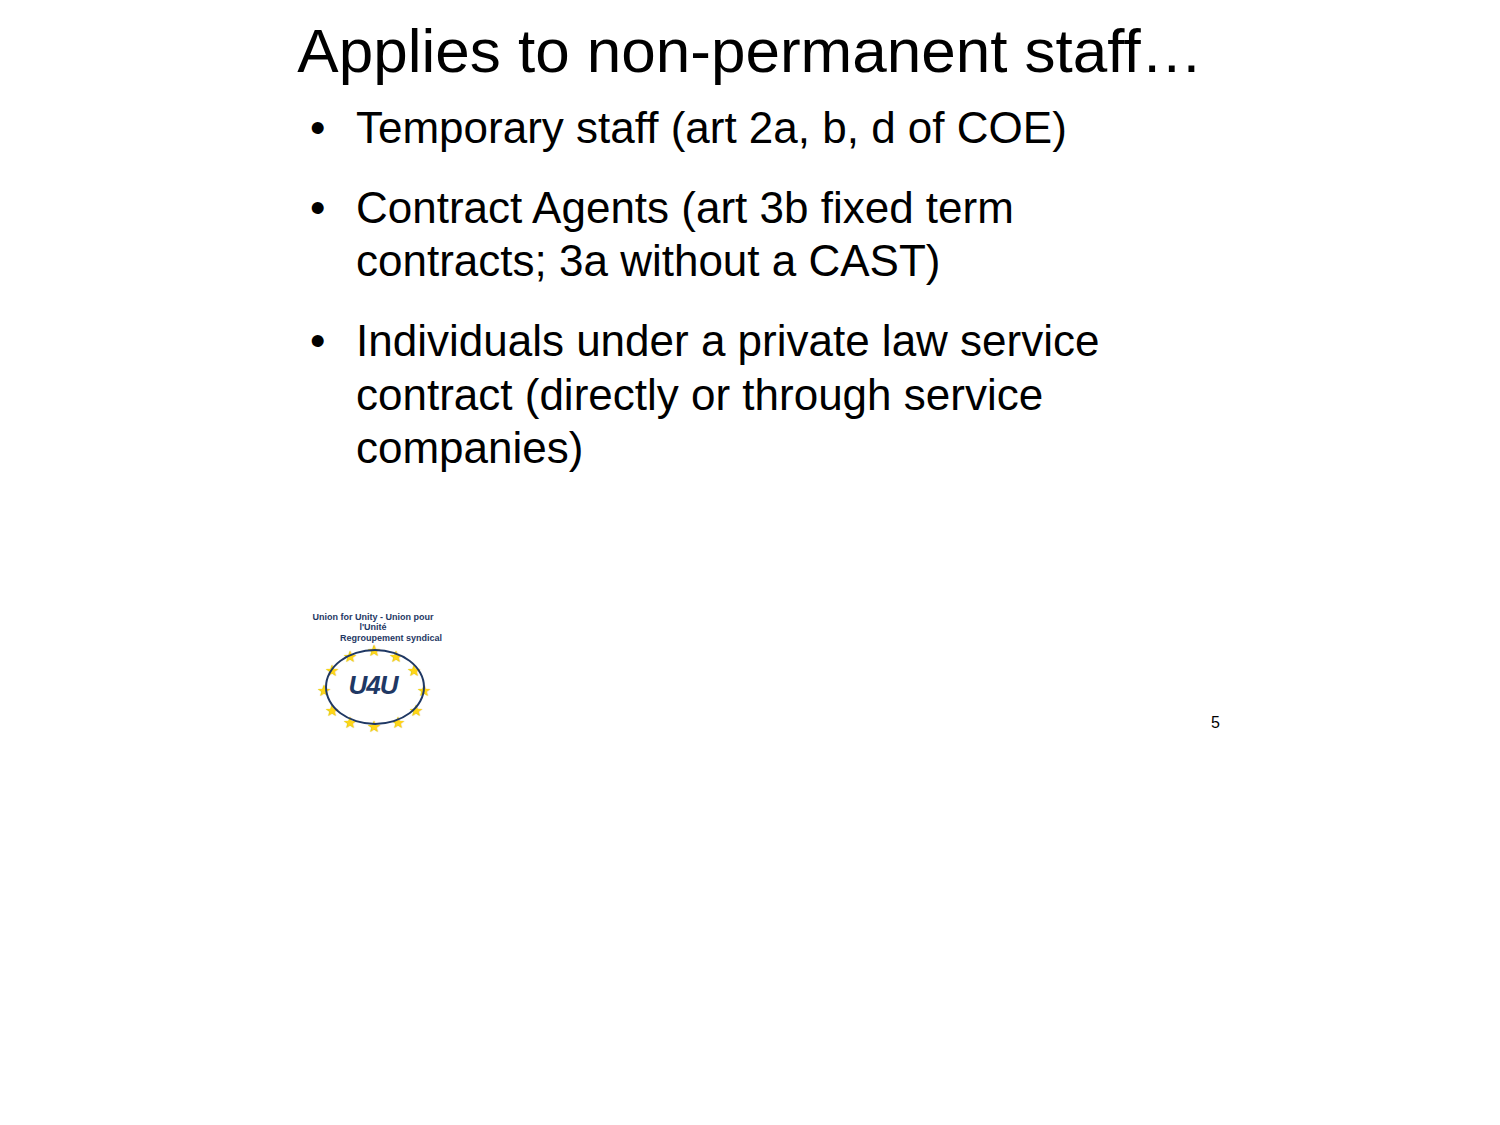Applies to non-permanent staff…
Temporary staff (art 2a, b, d of COE)
Contract Agents (art 3b fixed term contracts; 3a without a CAST)
Individuals under a private law service contract (directly or through service companies)
Union for Unity - Union pour l'UnitéRegroupement syndical
★ ★ ★ ★ ★ ★ ★ ★ ★ ★ ★ ★
U4U
5